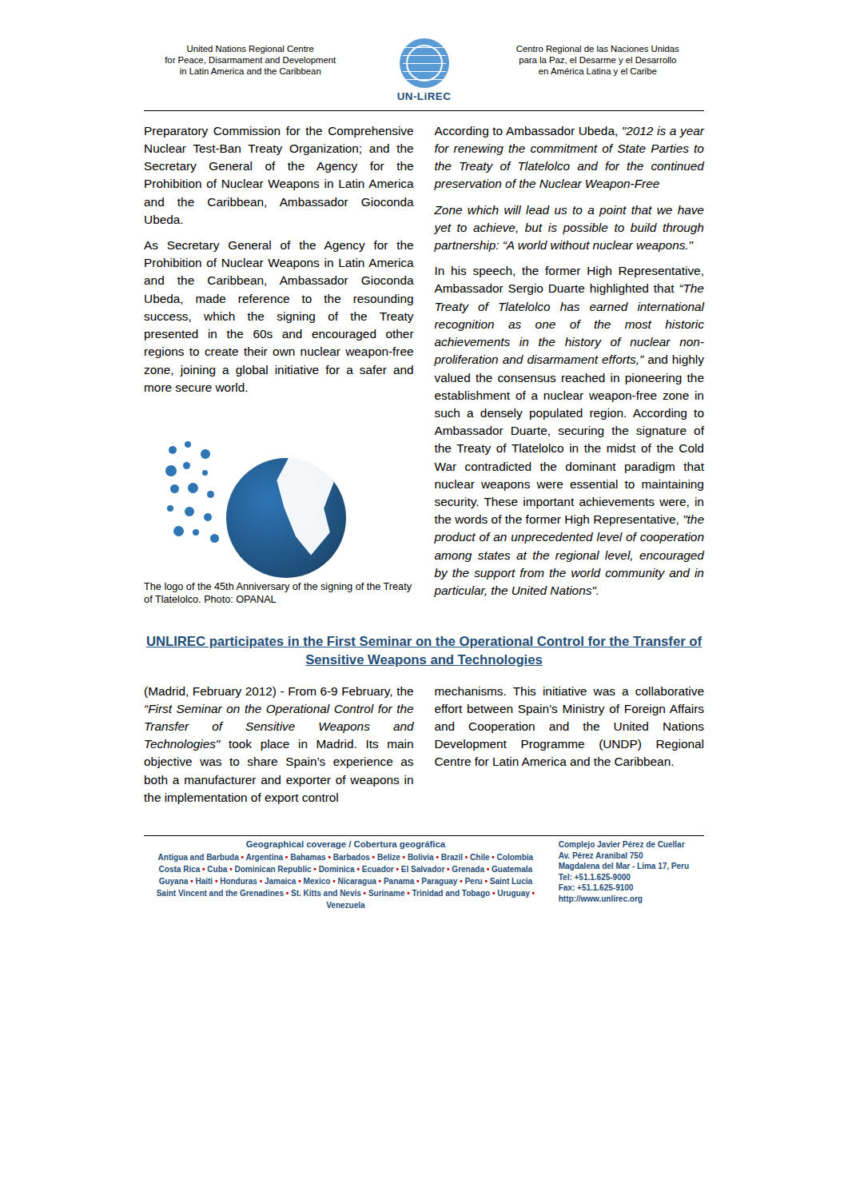United Nations Regional Centre
for Peace, Disarmament and Development
in Latin America and the Caribbean
UN-LiREC
Centro Regional de las Naciones Unidas
para la Paz, el Desarme y el Desarrollo
en América Latina y el Caribe
Preparatory Commission for the Comprehensive Nuclear Test-Ban Treaty Organization; and the Secretary General of the Agency for the Prohibition of Nuclear Weapons in Latin America and the Caribbean, Ambassador Gioconda Ubeda.
As Secretary General of the Agency for the Prohibition of Nuclear Weapons in Latin America and the Caribbean, Ambassador Gioconda Ubeda, made reference to the resounding success, which the signing of the Treaty presented in the 60s and encouraged other regions to create their own nuclear weapon-free zone, joining a global initiative for a safer and more secure world.
The logo of the 45th Anniversary of the signing of the Treaty of Tlatelolco. Photo: OPANAL
According to Ambassador Ubeda, "2012 is a year for renewing the commitment of State Parties to the Treaty of Tlatelolco and for the continued preservation of the Nuclear Weapon-Free
Zone which will lead us to a point that we have yet to achieve, but is possible to build through partnership: “A world without nuclear weapons."
In his speech, the former High Representative, Ambassador Sergio Duarte highlighted that “The Treaty of Tlatelolco has earned international recognition as one of the most historic achievements in the history of nuclear non-proliferation and disarmament efforts,” and highly valued the consensus reached in pioneering the establishment of a nuclear weapon-free zone in such a densely populated region. According to Ambassador Duarte, securing the signature of the Treaty of Tlatelolco in the midst of the Cold War contradicted the dominant paradigm that nuclear weapons were essential to maintaining security. These important achievements were, in the words of the former High Representative, "the product of an unprecedented level of cooperation among states at the regional level, encouraged by the support from the world community and in particular, the United Nations".
UNLIREC participates in the First Seminar on the Operational Control for the Transfer of Sensitive Weapons and Technologies
(Madrid, February 2012) - From 6-9 February, the “First Seminar on the Operational Control for the Transfer of Sensitive Weapons and Technologies" took place in Madrid. Its main objective was to share Spain’s experience as both a manufacturer and exporter of weapons in the implementation of export control
mechanisms. This initiative was a collaborative effort between Spain’s Ministry of Foreign Affairs and Cooperation and the United Nations Development Programme (UNDP) Regional Centre for Latin America and the Caribbean.
Geographical coverage / Cobertura geográfica
Antigua and Barbuda • Argentina • Bahamas • Barbados • Belize • Bolivia • Brazil • Chile • Colombia
Costa Rica • Cuba • Dominican Republic • Dominica • Ecuador • El Salvador • Grenada • Guatemala
Guyana • Haiti • Honduras • Jamaica • Mexico • Nicaragua • Panama • Paraguay • Peru • Saint Lucia
Saint Vincent and the Grenadines • St. Kitts and Nevis • Suriname • Trinidad and Tobago • Uruguay • Venezuela
Complejo Javier Pérez de Cuellar
Av. Pérez Aranibal 750
Magdalena del Mar - Lima 17, Peru
Tel: +51.1.625-9000
Fax: +51.1.625-9100
http://www.unlirec.org